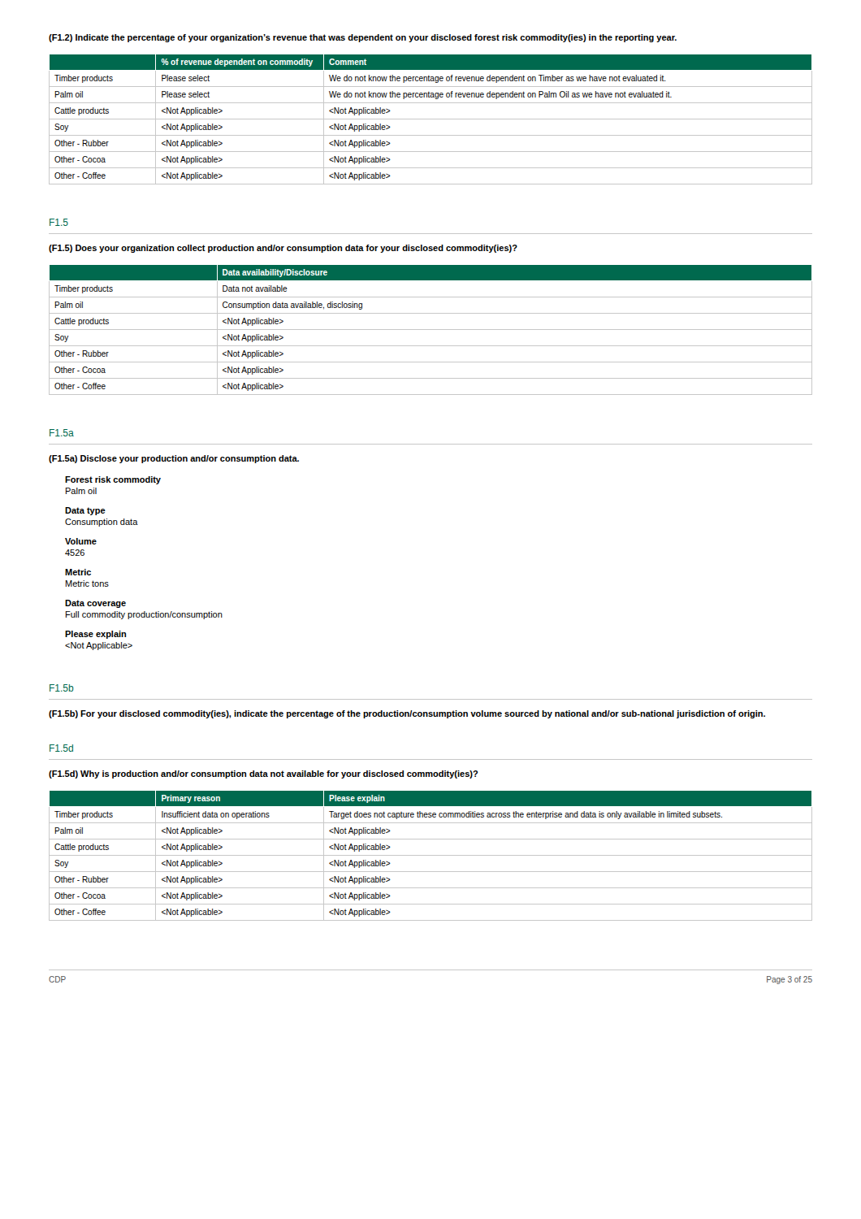(F1.2) Indicate the percentage of your organization’s revenue that was dependent on your disclosed forest risk commodity(ies) in the reporting year.
| | % of revenue dependent on commodity | Comment |
| --- | --- | --- |
| Timber products | Please select | We do not know the percentage of revenue dependent on Timber as we have not evaluated it. |
| Palm oil | Please select | We do not know the percentage of revenue dependent on Palm Oil as we have not evaluated it. |
| Cattle products | <Not Applicable> | <Not Applicable> |
| Soy | <Not Applicable> | <Not Applicable> |
| Other - Rubber | <Not Applicable> | <Not Applicable> |
| Other - Cocoa | <Not Applicable> | <Not Applicable> |
| Other - Coffee | <Not Applicable> | <Not Applicable> |
F1.5
(F1.5) Does your organization collect production and/or consumption data for your disclosed commodity(ies)?
| | Data availability/Disclosure |
| --- | --- |
| Timber products | Data not available |
| Palm oil | Consumption data available, disclosing |
| Cattle products | <Not Applicable> |
| Soy | <Not Applicable> |
| Other - Rubber | <Not Applicable> |
| Other - Cocoa | <Not Applicable> |
| Other - Coffee | <Not Applicable> |
F1.5a
(F1.5a) Disclose your production and/or consumption data.
Forest risk commodity
Palm oil
Data type
Consumption data
Volume
4526
Metric
Metric tons
Data coverage
Full commodity production/consumption
Please explain
<Not Applicable>
F1.5b
(F1.5b) For your disclosed commodity(ies), indicate the percentage of the production/consumption volume sourced by national and/or sub-national jurisdiction of origin.
F1.5d
(F1.5d) Why is production and/or consumption data not available for your disclosed commodity(ies)?
| | Primary reason | Please explain |
| --- | --- | --- |
| Timber products | Insufficient data on operations | Target does not capture these commodities across the enterprise and data is only available in limited subsets. |
| Palm oil | <Not Applicable> | <Not Applicable> |
| Cattle products | <Not Applicable> | <Not Applicable> |
| Soy | <Not Applicable> | <Not Applicable> |
| Other - Rubber | <Not Applicable> | <Not Applicable> |
| Other - Cocoa | <Not Applicable> | <Not Applicable> |
| Other - Coffee | <Not Applicable> | <Not Applicable> |
CDP Page 3 of 25